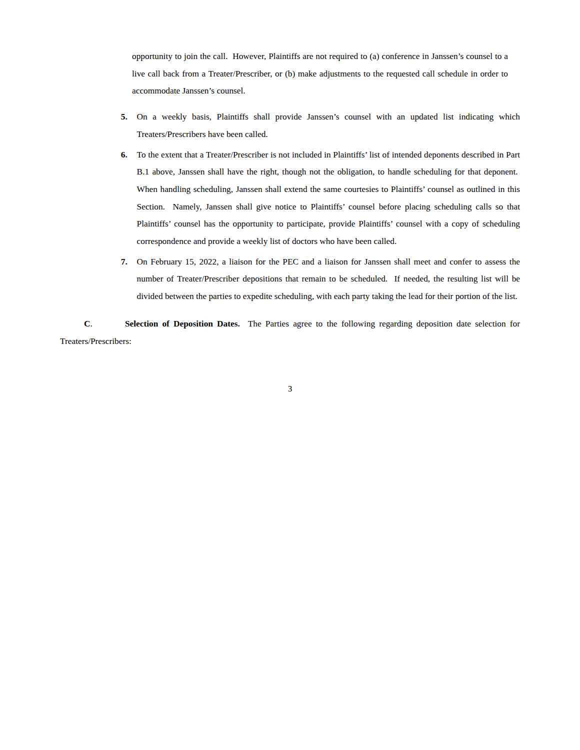opportunity to join the call. However, Plaintiffs are not required to (a) conference in Janssen’s counsel to a live call back from a Treater/Prescriber, or (b) make adjustments to the requested call schedule in order to accommodate Janssen’s counsel.
On a weekly basis, Plaintiffs shall provide Janssen’s counsel with an updated list indicating which Treaters/Prescribers have been called.
To the extent that a Treater/Prescriber is not included in Plaintiffs’ list of intended deponents described in Part B.1 above, Janssen shall have the right, though not the obligation, to handle scheduling for that deponent. When handling scheduling, Janssen shall extend the same courtesies to Plaintiffs’ counsel as outlined in this Section. Namely, Janssen shall give notice to Plaintiffs’ counsel before placing scheduling calls so that Plaintiffs’ counsel has the opportunity to participate, provide Plaintiffs’ counsel with a copy of scheduling correspondence and provide a weekly list of doctors who have been called.
On February 15, 2022, a liaison for the PEC and a liaison for Janssen shall meet and confer to assess the number of Treater/Prescriber depositions that remain to be scheduled. If needed, the resulting list will be divided between the parties to expedite scheduling, with each party taking the lead for their portion of the list.
C. Selection of Deposition Dates. The Parties agree to the following regarding deposition date selection for Treaters/Prescribers:
3